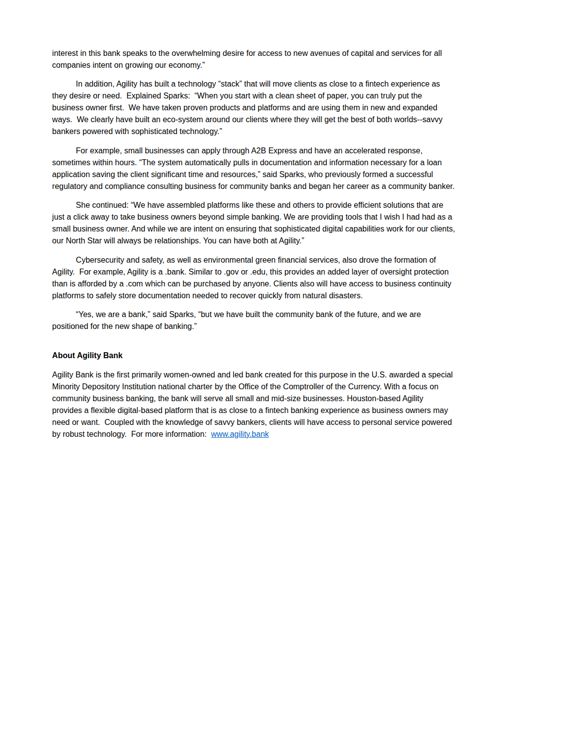interest in this bank speaks to the overwhelming desire for access to new avenues of capital and services for all companies intent on growing our economy.”
In addition, Agility has built a technology “stack” that will move clients as close to a fintech experience as they desire or need. Explained Sparks: “When you start with a clean sheet of paper, you can truly put the business owner first. We have taken proven products and platforms and are using them in new and expanded ways. We clearly have built an eco-system around our clients where they will get the best of both worlds--savvy bankers powered with sophisticated technology.”
For example, small businesses can apply through A2B Express and have an accelerated response, sometimes within hours. “The system automatically pulls in documentation and information necessary for a loan application saving the client significant time and resources,” said Sparks, who previously formed a successful regulatory and compliance consulting business for community banks and began her career as a community banker.
She continued: “We have assembled platforms like these and others to provide efficient solutions that are just a click away to take business owners beyond simple banking. We are providing tools that I wish I had had as a small business owner. And while we are intent on ensuring that sophisticated digital capabilities work for our clients, our North Star will always be relationships. You can have both at Agility.”
Cybersecurity and safety, as well as environmental green financial services, also drove the formation of Agility. For example, Agility is a .bank. Similar to .gov or .edu, this provides an added layer of oversight protection than is afforded by a .com which can be purchased by anyone. Clients also will have access to business continuity platforms to safely store documentation needed to recover quickly from natural disasters.
“Yes, we are a bank,” said Sparks, “but we have built the community bank of the future, and we are positioned for the new shape of banking.”
About Agility Bank
Agility Bank is the first primarily women-owned and led bank created for this purpose in the U.S. awarded a special Minority Depository Institution national charter by the Office of the Comptroller of the Currency. With a focus on community business banking, the bank will serve all small and mid-size businesses. Houston-based Agility provides a flexible digital-based platform that is as close to a fintech banking experience as business owners may need or want. Coupled with the knowledge of savvy bankers, clients will have access to personal service powered by robust technology. For more information: www.agility.bank